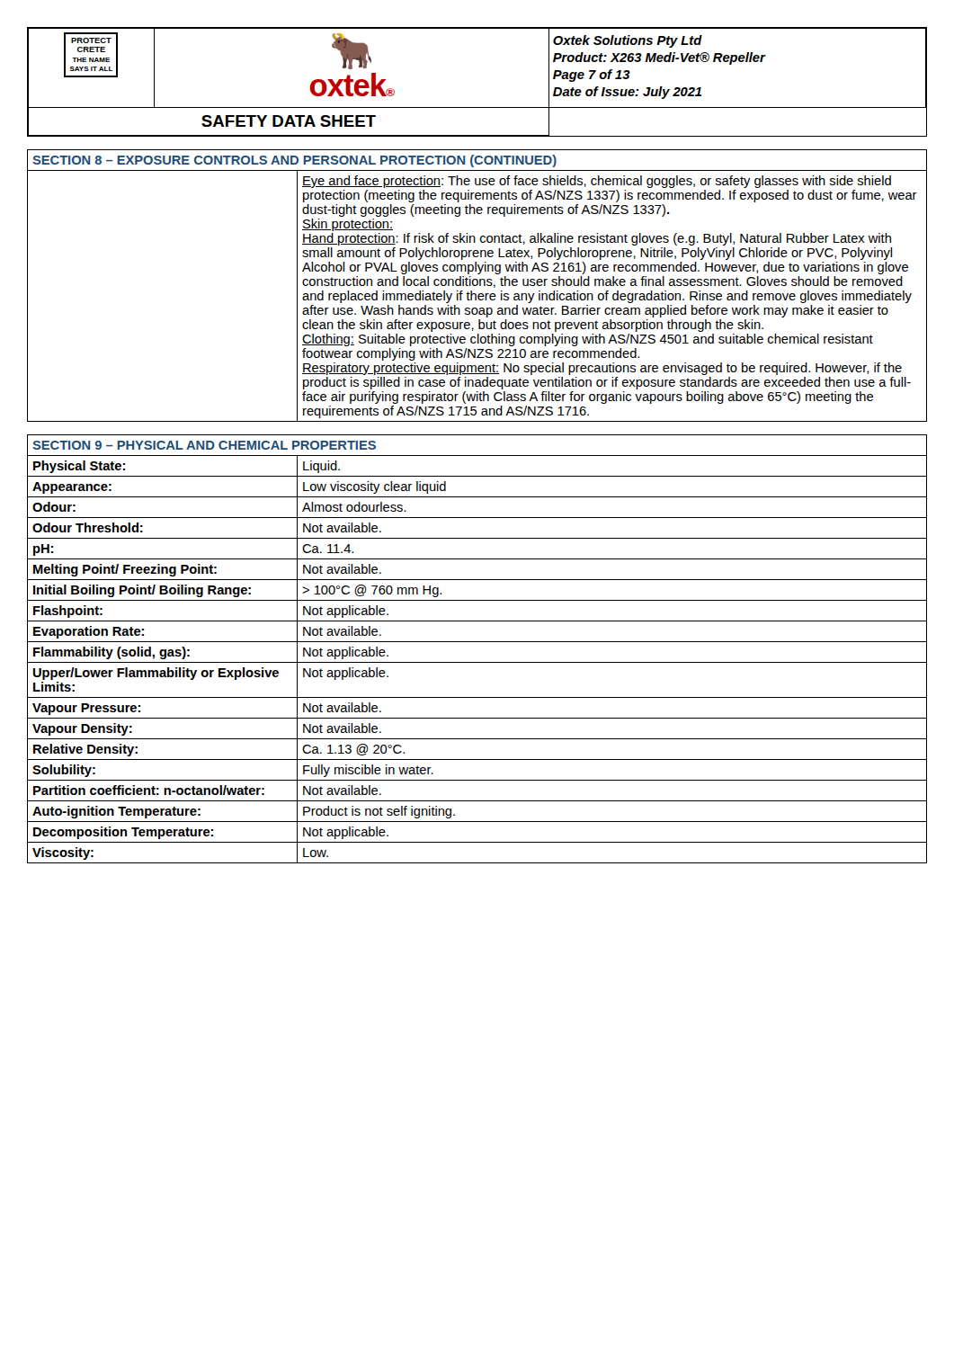| PROTECT CRETE THE NAME SAYS IT ALL | 🐂 oxtek ® | Oxtek Solutions Pty Ltd Product: X263 Medi-Vet® Repeller Page 7 of 13 Date of Issue: July 2021 |
| SAFETY DATA SHEET | |
| SECTION 8 – EXPOSURE CONTROLS AND PERSONAL PROTECTION (CONTINUED) |
| | Eye and face protection : The use of face shields, chemical goggles, or safety glasses with side shield protection (meeting the requirements of AS/NZS 1337) is recommended. If exposed to dust or fume, wear dust-tight goggles (meeting the requirements of AS/NZS 1337) . Skin protection: Hand protection : If risk of skin contact, alkaline resistant gloves (e.g. Butyl, Natural Rubber Latex with small amount of Polychloroprene Latex, Polychloroprene, Nitrile, PolyVinyl Chloride or PVC, Polyvinyl Alcohol or PVAL gloves complying with AS 2161) are recommended. However, due to variations in glove construction and local conditions, the user should make a final assessment. Gloves should be removed and replaced immediately if there is any indication of degradation. Rinse and remove gloves immediately after use. Wash hands with soap and water. Barrier cream applied before work may make it easier to clean the skin after exposure, but does not prevent absorption through the skin. Clothing: Suitable protective clothing complying with AS/NZS 4501 and suitable chemical resistant footwear complying with AS/NZS 2210 are recommended. Respiratory protective equipment: No special precautions are envisaged to be required. However, if the product is spilled in case of inadequate ventilation or if exposure standards are exceeded then use a full-face air purifying respirator (with Class A filter for organic vapours boiling above 65°C) meeting the requirements of AS/NZS 1715 and AS/NZS 1716. |
| SECTION 9 – PHYSICAL AND CHEMICAL PROPERTIES |
| Physical State: | Liquid. |
| Appearance: | Low viscosity clear liquid |
| Odour: | Almost odourless. |
| Odour Threshold: | Not available. |
| pH: | Ca. 11.4. |
| Melting Point/ Freezing Point: | Not available. |
| Initial Boiling Point/ Boiling Range: | > 100°C @ 760 mm Hg. |
| Flashpoint: | Not applicable. |
| Evaporation Rate: | Not available. |
| Flammability (solid, gas): | Not applicable. |
| Upper/Lower Flammability or Explosive Limits: | Not applicable. |
| Vapour Pressure: | Not available. |
| Vapour Density: | Not available. |
| Relative Density: | Ca. 1.13 @ 20°C. |
| Solubility: | Fully miscible in water. |
| Partition coefficient: n-octanol/water: | Not available. |
| Auto-ignition Temperature: | Product is not self igniting. |
| Decomposition Temperature: | Not applicable. |
| Viscosity: | Low. |